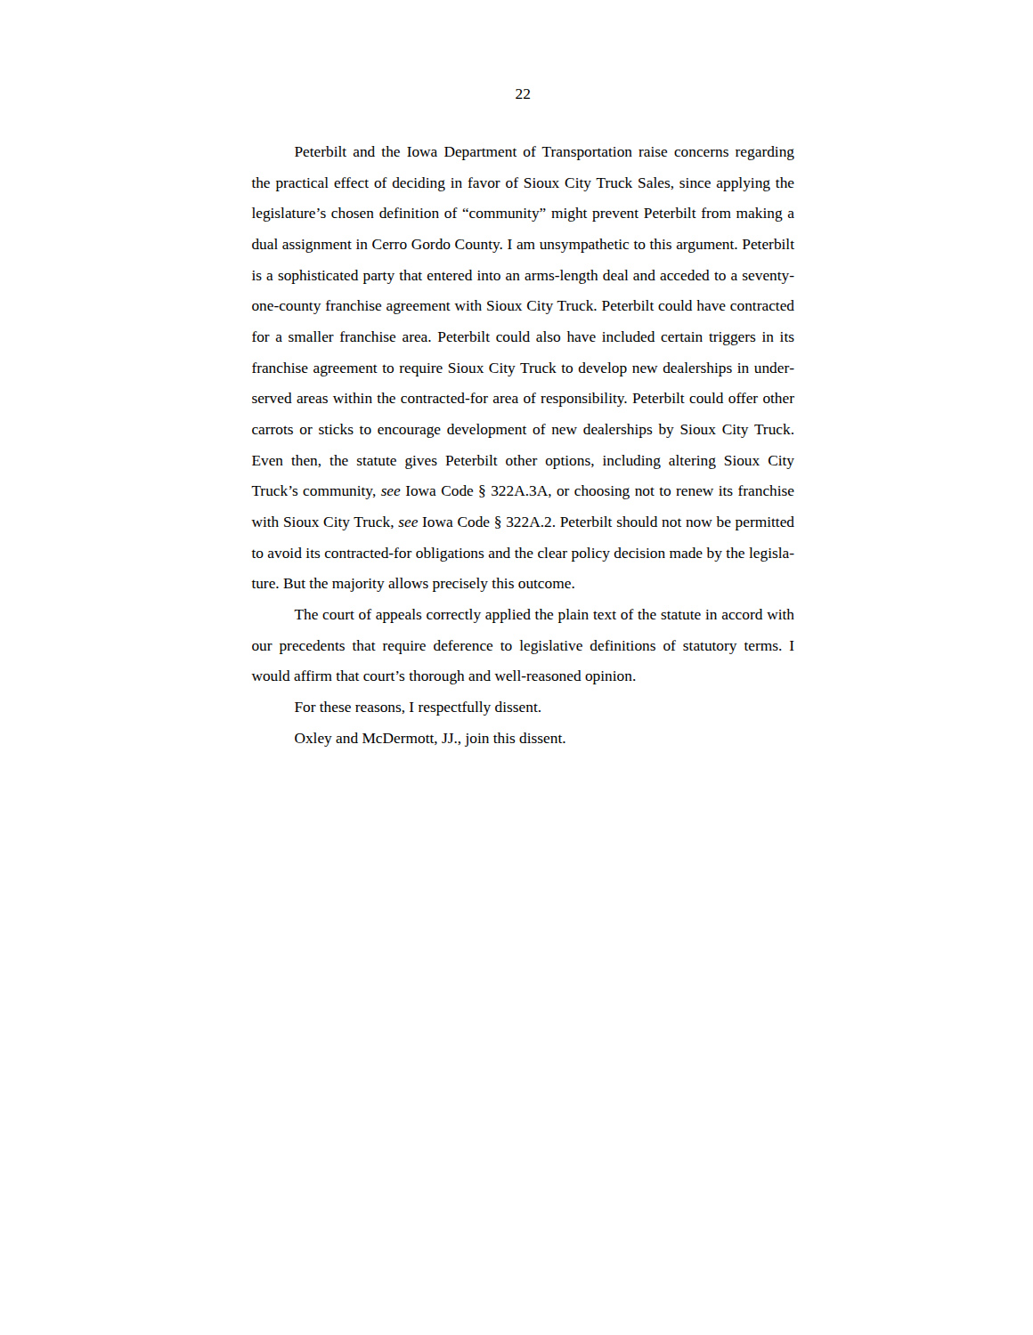22
Peterbilt and the Iowa Department of Transportation raise concerns regarding the practical effect of deciding in favor of Sioux City Truck Sales, since applying the legislature’s chosen definition of “community” might prevent Peterbilt from making a dual assignment in Cerro Gordo County. I am unsympathetic to this argument. Peterbilt is a sophisticated party that entered into an arms-length deal and acceded to a seventy-one-county franchise agreement with Sioux City Truck. Peterbilt could have contracted for a smaller franchise area. Peterbilt could also have included certain triggers in its franchise agreement to require Sioux City Truck to develop new dealerships in underserved areas within the contracted-for area of responsibility. Peterbilt could offer other carrots or sticks to encourage development of new dealerships by Sioux City Truck. Even then, the statute gives Peterbilt other options, including altering Sioux City Truck’s community, see Iowa Code § 322A.3A, or choosing not to renew its franchise with Sioux City Truck, see Iowa Code § 322A.2. Peterbilt should not now be permitted to avoid its contracted-for obligations and the clear policy decision made by the legislature. But the majority allows precisely this outcome.
The court of appeals correctly applied the plain text of the statute in accord with our precedents that require deference to legislative definitions of statutory terms. I would affirm that court’s thorough and well-reasoned opinion.
For these reasons, I respectfully dissent.
Oxley and McDermott, JJ., join this dissent.